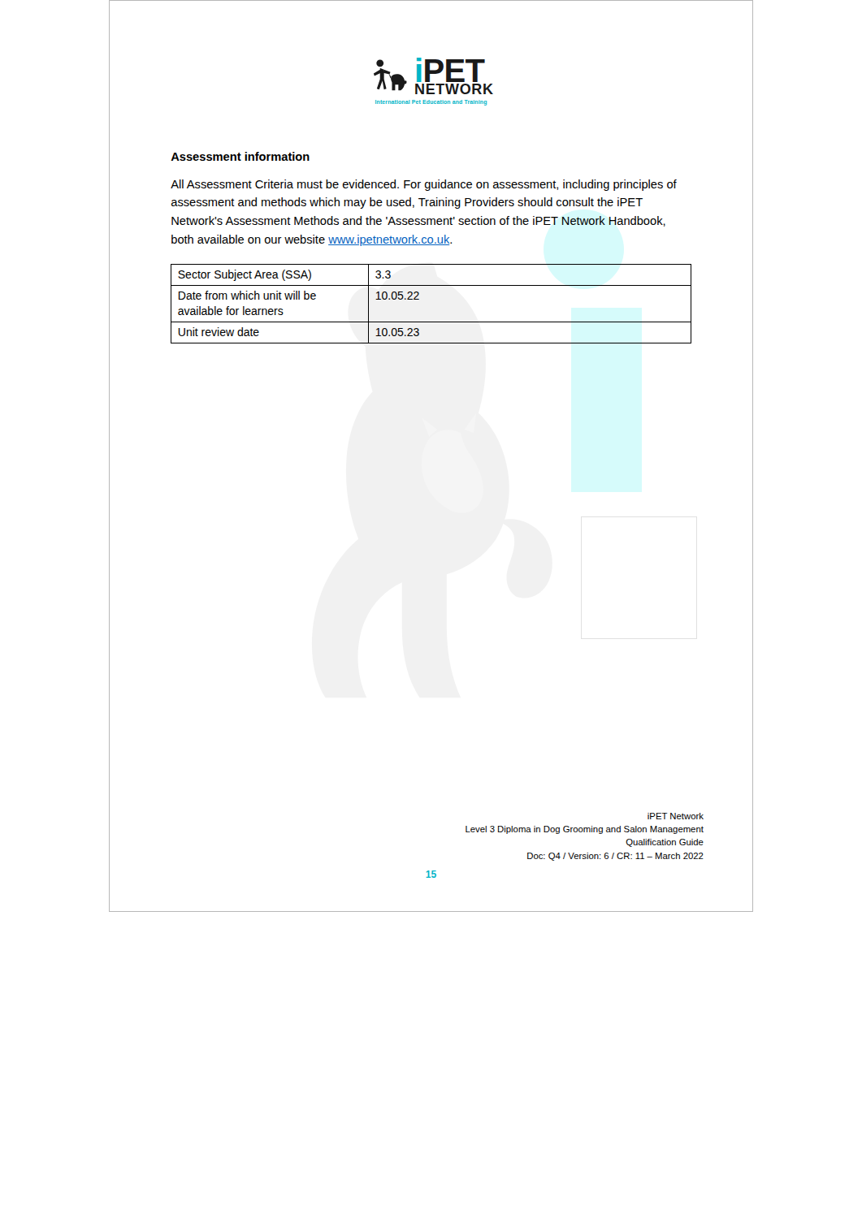i PET
NETWORK
International Pet Education and Training
Assessment information
All Assessment Criteria must be evidenced. For guidance on assessment, including principles of assessment and methods which may be used, Training Providers should consult the iPET Network's Assessment Methods and the 'Assessment' section of the iPET Network Handbook, both available on our website www.ipetnetwork.co.uk.
| Sector Subject Area (SSA) | 3.3 |
| Date from which unit will be available for learners | 10.05.22 |
| Unit review date | 10.05.23 |
iPET Network
Level 3 Diploma in Dog Grooming and Salon Management
Qualification Guide
Doc: Q4 / Version: 6 / CR: 11 – March 2022
15